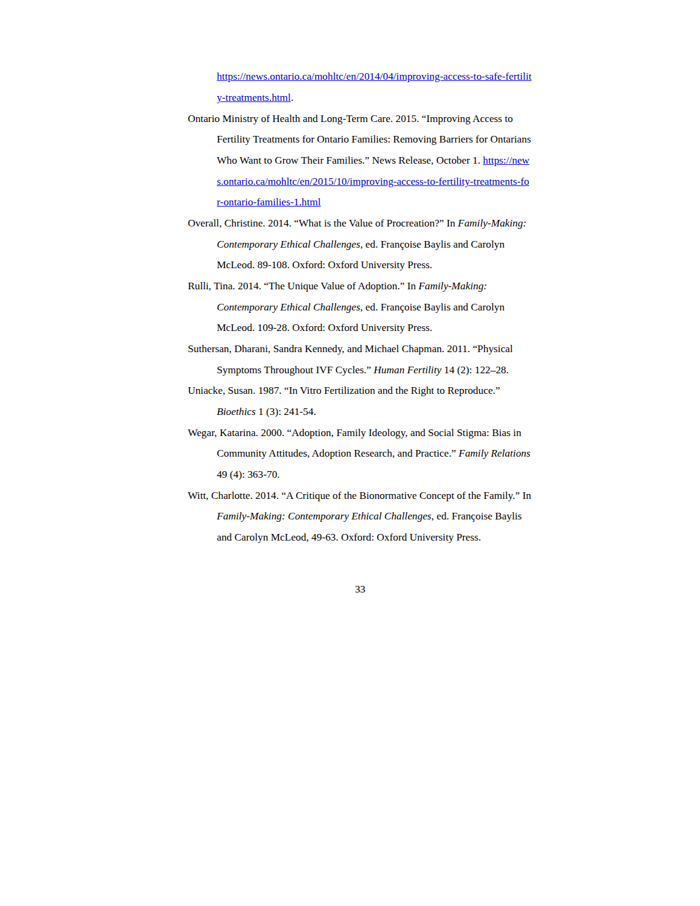https://news.ontario.ca/mohltc/en/2014/04/improving-access-to-safe-fertility-treatments.html.
Ontario Ministry of Health and Long-Term Care. 2015. “Improving Access to Fertility Treatments for Ontario Families: Removing Barriers for Ontarians Who Want to Grow Their Families.” News Release, October 1. https://news.ontario.ca/mohltc/en/2015/10/improving-access-to-fertility-treatments-for-ontario-families-1.html
Overall, Christine. 2014. “What is the Value of Procreation?” In Family-Making: Contemporary Ethical Challenges, ed. Françoise Baylis and Carolyn McLeod. 89-108. Oxford: Oxford University Press.
Rulli, Tina. 2014. “The Unique Value of Adoption.” In Family-Making: Contemporary Ethical Challenges, ed. Françoise Baylis and Carolyn McLeod. 109-28. Oxford: Oxford University Press.
Suthersan, Dharani, Sandra Kennedy, and Michael Chapman. 2011. “Physical Symptoms Throughout IVF Cycles.” Human Fertility 14 (2): 122–28.
Uniacke, Susan. 1987. “In Vitro Fertilization and the Right to Reproduce.” Bioethics 1 (3): 241-54.
Wegar, Katarina. 2000. “Adoption, Family Ideology, and Social Stigma: Bias in Community Attitudes, Adoption Research, and Practice.” Family Relations 49 (4): 363-70.
Witt, Charlotte. 2014. “A Critique of the Bionormative Concept of the Family.” In Family-Making: Contemporary Ethical Challenges, ed. Françoise Baylis and Carolyn McLeod, 49-63. Oxford: Oxford University Press.
33